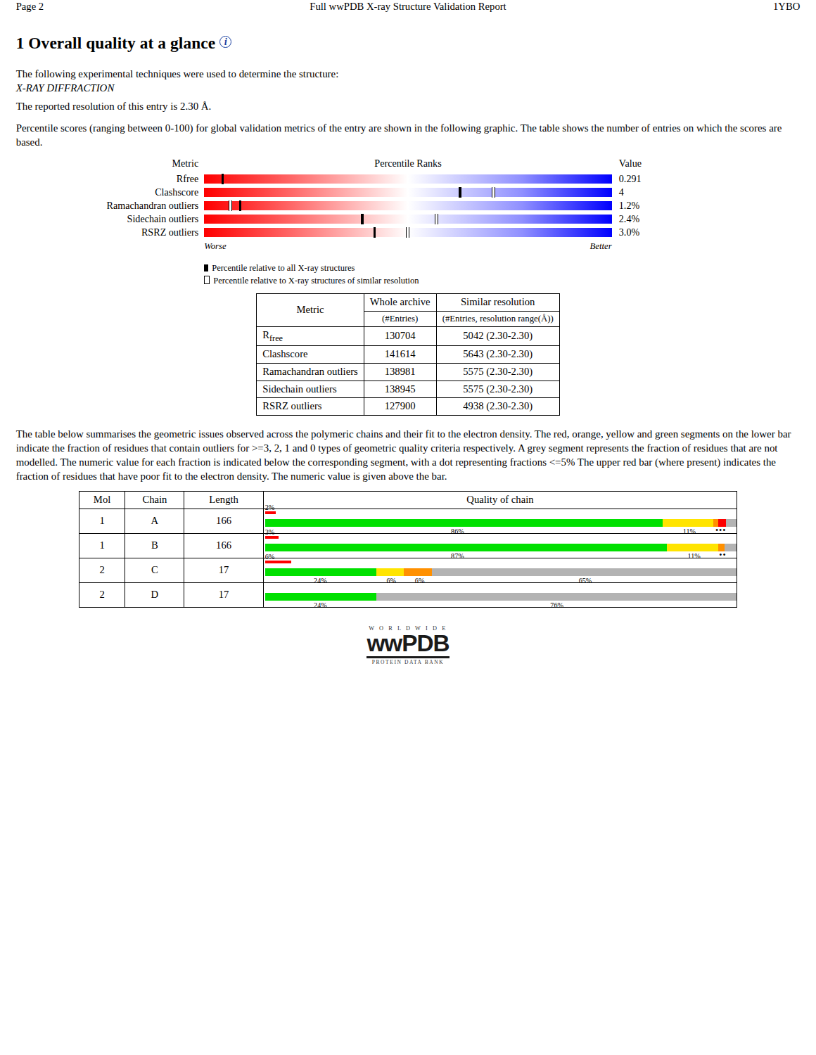Page 2
Full wwPDB X-ray Structure Validation Report
1YBO
1 Overall quality at a glance i
The following experimental techniques were used to determine the structure:
X-RAY DIFFRACTION
The reported resolution of this entry is 2.30 Å.
Percentile scores (ranging between 0-100) for global validation metrics of the entry are shown in the following graphic. The table shows the number of entries on which the scores are based.
| Metric | Percentile Ranks | Value |
| --- | --- | --- |
| Rfree | | 0.291 |
| Clashscore | | 4 |
| Ramachandran outliers | | 1.2% |
| Sidechain outliers | | 2.4% |
| RSRZ outliers | | 3.0% |
| | Worse Better | |
Percentile relative to all X-ray structures
Percentile relative to X-ray structures of similar resolution
| Metric | Whole archive | Similar resolution |
| --- | --- | --- |
| (#Entries) | (#Entries, resolution range(Å)) |
| R free | 130704 | 5042 (2.30-2.30) |
| Clashscore | 141614 | 5643 (2.30-2.30) |
| Ramachandran outliers | 138981 | 5575 (2.30-2.30) |
| Sidechain outliers | 138945 | 5575 (2.30-2.30) |
| RSRZ outliers | 127900 | 4938 (2.30-2.30) |
The table below summarises the geometric issues observed across the polymeric chains and their fit to the electron density. The red, orange, yellow and green segments on the lower bar indicate the fraction of residues that contain outliers for >=3, 2, 1 and 0 types of geometric quality criteria respectively. A grey segment represents the fraction of residues that are not modelled. The numeric value for each fraction is indicated below the corresponding segment, with a dot representing fractions <=5% The upper red bar (where present) indicates the fraction of residues that have poor fit to the electron density. The numeric value is given above the bar.
| Mol | Chain | Length | Quality of chain |
| --- | --- | --- | --- |
| 1 | A | 166 | 2% 86% 11% ••• |
| 1 | B | 166 | 3% 87% 11% •• |
| 2 | C | 17 | 6% 24% 6% 6% 65% |
| 2 | D | 17 | 24% 76% |
W O R L D W I D E
ww PDB
PROTEIN DATA BANK